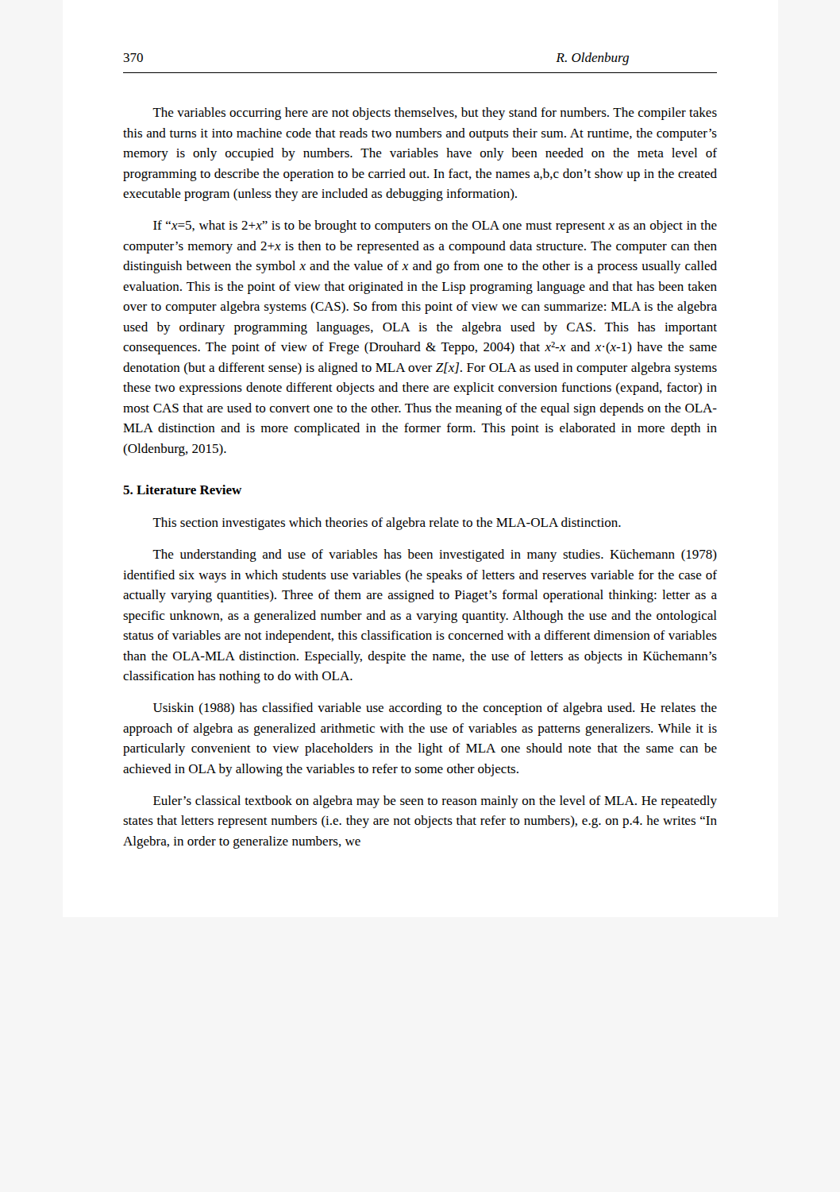370 R. Oldenburg
The variables occurring here are not objects themselves, but they stand for numbers. The compiler takes this and turns it into machine code that reads two numbers and outputs their sum. At runtime, the computer’s memory is only occupied by numbers. The variables have only been needed on the meta level of programming to describe the operation to be carried out. In fact, the names a,b,c don’t show up in the created executable program (unless they are included as debugging information).
If “x=5, what is 2+x” is to be brought to computers on the OLA one must represent x as an object in the computer’s memory and 2+x is then to be represented as a compound data structure. The computer can then distinguish between the symbol x and the value of x and go from one to the other is a process usually called evaluation. This is the point of view that originated in the Lisp programing language and that has been taken over to computer algebra systems (CAS). So from this point of view we can summarize: MLA is the algebra used by ordinary programming languages, OLA is the algebra used by CAS. This has important consequences. The point of view of Frege (Drouhard & Teppo, 2004) that x²-x and x·(x-1) have the same denotation (but a different sense) is aligned to MLA over Z[x]. For OLA as used in computer algebra systems these two expressions denote different objects and there are explicit conversion functions (expand, factor) in most CAS that are used to convert one to the other. Thus the meaning of the equal sign depends on the OLA-MLA distinction and is more complicated in the former form. This point is elaborated in more depth in (Oldenburg, 2015).
5. Literature Review
This section investigates which theories of algebra relate to the MLA-OLA distinction.
The understanding and use of variables has been investigated in many studies. Küchemann (1978) identified six ways in which students use variables (he speaks of letters and reserves variable for the case of actually varying quantities). Three of them are assigned to Piaget’s formal operational thinking: letter as a specific unknown, as a generalized number and as a varying quantity. Although the use and the ontological status of variables are not independent, this classification is concerned with a different dimension of variables than the OLA-MLA distinction. Especially, despite the name, the use of letters as objects in Küchemann’s classification has nothing to do with OLA.
Usiskin (1988) has classified variable use according to the conception of algebra used. He relates the approach of algebra as generalized arithmetic with the use of variables as patterns generalizers. While it is particularly convenient to view placeholders in the light of MLA one should note that the same can be achieved in OLA by allowing the variables to refer to some other objects.
Euler’s classical textbook on algebra may be seen to reason mainly on the level of MLA. He repeatedly states that letters represent numbers (i.e. they are not objects that refer to numbers), e.g. on p.4. he writes “In Algebra, in order to generalize numbers, we